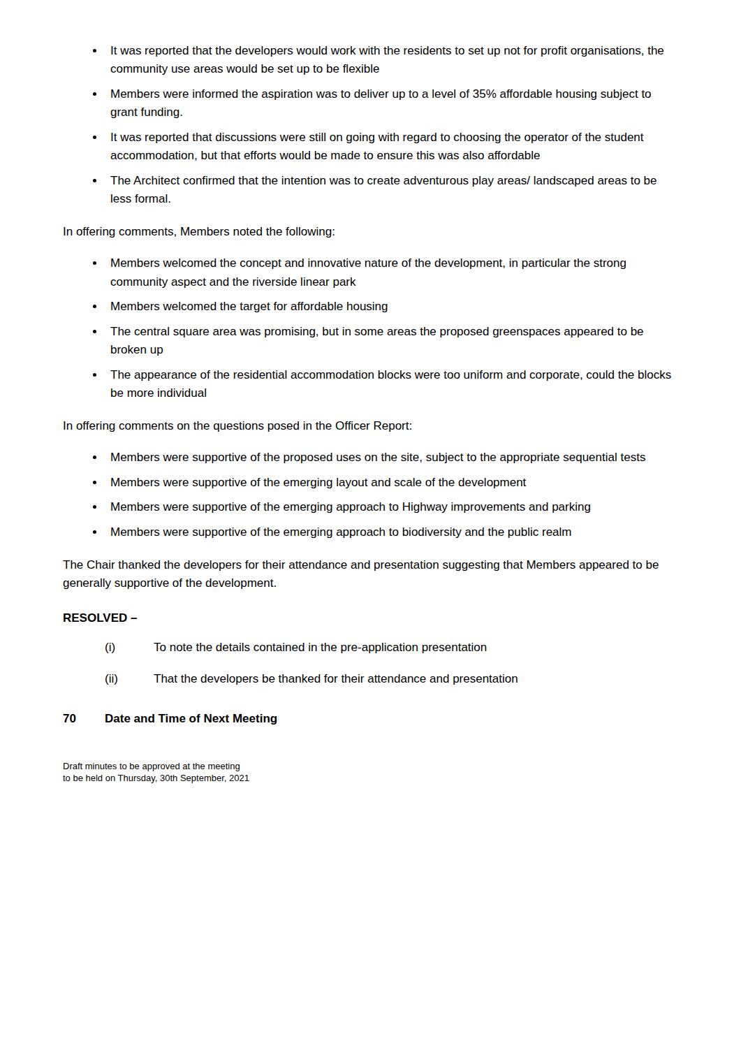It was reported that the developers would work with the residents to set up not for profit organisations, the community use areas would be set up to be flexible
Members were informed the aspiration was to deliver up to a level of 35% affordable housing subject to grant funding.
It was reported that discussions were still on going with regard to choosing the operator of the student accommodation, but that efforts would be made to ensure this was also affordable
The Architect confirmed that the intention was to create adventurous play areas/ landscaped areas to be less formal.
In offering comments, Members noted the following:
Members welcomed the concept and innovative nature of the development, in particular the strong community aspect and the riverside linear park
Members welcomed the target for affordable housing
The central square area was promising, but in some areas the proposed greenspaces appeared to be broken up
The appearance of the residential accommodation blocks were too uniform and corporate, could the blocks be more individual
In offering comments on the questions posed in the Officer Report:
Members were supportive of the proposed uses on the site, subject to the appropriate sequential tests
Members were supportive of the emerging layout and scale of the development
Members were supportive of the emerging approach to Highway improvements and parking
Members were supportive of the emerging approach to biodiversity and the public realm
The Chair thanked the developers for their attendance and presentation suggesting that Members appeared to be generally supportive of the development.
RESOLVED –
(i) To note the details contained in the pre-application presentation
(ii) That the developers be thanked for their attendance and presentation
70 Date and Time of Next Meeting
Draft minutes to be approved at the meeting
to be held on Thursday, 30th September, 2021